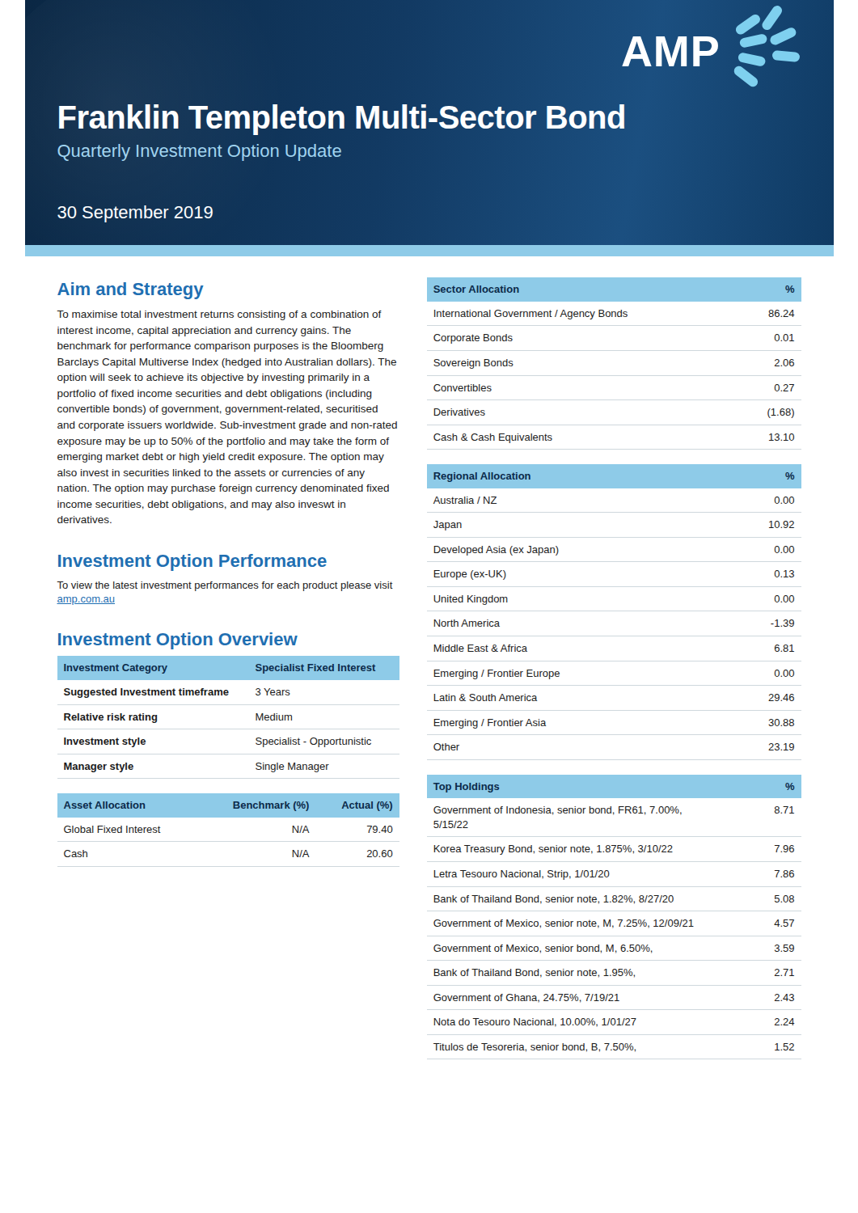AMP
Franklin Templeton Multi-Sector Bond
Quarterly Investment Option Update
30 September 2019
Aim and Strategy
To maximise total investment returns consisting of a combination of interest income, capital appreciation and currency gains. The benchmark for performance comparison purposes is the Bloomberg Barclays Capital Multiverse Index (hedged into Australian dollars). The option will seek to achieve its objective by investing primarily in a portfolio of fixed income securities and debt obligations (including convertible bonds) of government, government-related, securitised and corporate issuers worldwide. Sub-investment grade and non-rated exposure may be up to 50% of the portfolio and may take the form of emerging market debt or high yield credit exposure. The option may also invest in securities linked to the assets or currencies of any nation. The option may purchase foreign currency denominated fixed income securities, debt obligations, and may also inveswt in derivatives.
Investment Option Performance
To view the latest investment performances for each product please visit amp.com.au
Investment Option Overview
| Investment Category | Specialist Fixed Interest |
| --- | --- |
| Suggested Investment timeframe | 3 Years |
| Relative risk rating | Medium |
| Investment style | Specialist - Opportunistic |
| Manager style | Single Manager |
| Asset Allocation | Benchmark (%) | Actual (%) |
| --- | --- | --- |
| Global Fixed Interest | N/A | 79.40 |
| Cash | N/A | 20.60 |
| Sector Allocation | % |
| --- | --- |
| International Government / Agency Bonds | 86.24 |
| Corporate Bonds | 0.01 |
| Sovereign Bonds | 2.06 |
| Convertibles | 0.27 |
| Derivatives | (1.68) |
| Cash & Cash Equivalents | 13.10 |
| Regional Allocation | % |
| --- | --- |
| Australia / NZ | 0.00 |
| Japan | 10.92 |
| Developed Asia (ex Japan) | 0.00 |
| Europe (ex-UK) | 0.13 |
| United Kingdom | 0.00 |
| North America | -1.39 |
| Middle East & Africa | 6.81 |
| Emerging / Frontier Europe | 0.00 |
| Latin & South America | 29.46 |
| Emerging / Frontier Asia | 30.88 |
| Other | 23.19 |
| Top Holdings | % |
| --- | --- |
| Government of Indonesia, senior bond, FR61, 7.00%, 5/15/22 | 8.71 |
| Korea Treasury Bond, senior note, 1.875%, 3/10/22 | 7.96 |
| Letra Tesouro Nacional, Strip, 1/01/20 | 7.86 |
| Bank of Thailand Bond, senior note, 1.82%, 8/27/20 | 5.08 |
| Government of Mexico, senior note, M, 7.25%, 12/09/21 | 4.57 |
| Government of Mexico, senior bond, M, 6.50%, | 3.59 |
| Bank of Thailand Bond, senior note, 1.95%, | 2.71 |
| Government of Ghana, 24.75%, 7/19/21 | 2.43 |
| Nota do Tesouro Nacional, 10.00%, 1/01/27 | 2.24 |
| Titulos de Tesoreria, senior bond, B, 7.50%, | 1.52 |